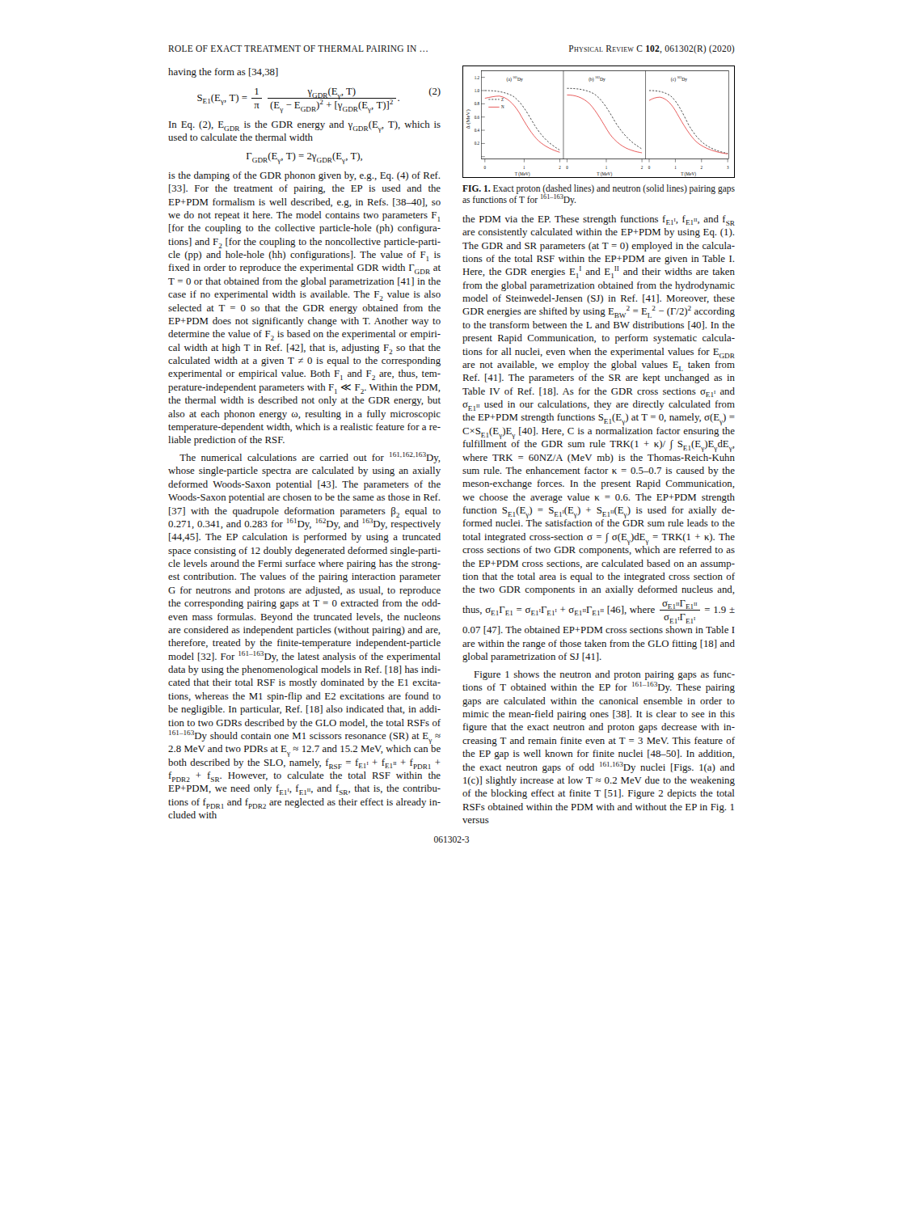Role of exact treatment of thermal pairing in …
Physical Review C 102, 061302(R) (2020)
having the form as [34,38]
SE1(Eγ, T) = 1 π γGDR(Eγ, T) (Eγ − EGDR)2 + [γGDR(Eγ, T)]2 . (2)
In Eq. (2), EGDR is the GDR energy and γGDR(Eγ, T), which is used to calculate the thermal width
ΓGDR(Eγ, T) = 2γGDR(Eγ, T),
is the damping of the GDR phonon given by, e.g., Eq. (4) of Ref. [33]. For the treatment of pairing, the EP is used and the EP+PDM formalism is well described, e.g, in Refs. [38–40], so we do not repeat it here. The model contains two parameters F1 [for the coupling to the collective particle-hole (ph) configurations] and F2 [for the coupling to the noncollective particle-particle (pp) and hole-hole (hh) configurations]. The value of F1 is fixed in order to reproduce the experimental GDR width ΓGDR at T = 0 or that obtained from the global parametrization [41] in the case if no experimental width is available. The F2 value is also selected at T = 0 so that the GDR energy obtained from the EP+PDM does not significantly change with T. Another way to determine the value of F2 is based on the experimental or empirical width at high T in Ref. [42], that is, adjusting F2 so that the calculated width at a given T ≠ 0 is equal to the corresponding experimental or empirical value. Both F1 and F2 are, thus, temperature-independent parameters with F1 ≪ F2. Within the PDM, the thermal width is described not only at the GDR energy, but also at each phonon energy ω, resulting in a fully microscopic temperature-dependent width, which is a realistic feature for a reliable prediction of the RSF.
The numerical calculations are carried out for 161,162,163Dy, whose single-particle spectra are calculated by using an axially deformed Woods-Saxon potential [43]. The parameters of the Woods-Saxon potential are chosen to be the same as those in Ref. [37] with the quadrupole deformation parameters β2 equal to 0.271, 0.341, and 0.283 for 161Dy, 162Dy, and 163Dy, respectively [44,45]. The EP calculation is performed by using a truncated space consisting of 12 doubly degenerated deformed single-particle levels around the Fermi surface where pairing has the strongest contribution. The values of the pairing interaction parameter G for neutrons and protons are adjusted, as usual, to reproduce the corresponding pairing gaps at T = 0 extracted from the odd-even mass formulas. Beyond the truncated levels, the nucleons are considered as independent particles (without pairing) and are, therefore, treated by the finite-temperature independent-particle model [32]. For 161–163Dy, the latest analysis of the experimental data by using the phenomenological models in Ref. [18] has indicated that their total RSF is mostly dominated by the E1 excitations, whereas the M1 spin-flip and E2 excitations are found to be negligible. In particular, Ref. [18] also indicated that, in addition to two GDRs described by the GLO model, the total RSFs of 161–163Dy should contain one M1 scissors resonance (SR) at Eγ ≈ 2.8 MeV and two PDRs at Eγ ≈ 12.7 and 15.2 MeV, which can be both described by the SLO, namely, fRSF = fE1I + fE1II + fPDR1 + fPDR2 + fSR. However, to calculate the total RSF within the EP+PDM, we need only fE1I, fE1II, and fSR, that is, the contributions of fPDR1 and fPDR2 are neglected as their effect is already included with
1.2 1.0 0.8 0.6 0.4 0.2 Δ (MeV) 0 1 2 0 1 2 0 1 2 3 T (MeV) T (MeV) T (MeV) (a) 161Dy (b) 162Dy (c) 163Dy Z N
FIG. 1. Exact proton (dashed lines) and neutron (solid lines) pairing gaps as functions of T for 161–163Dy.
the PDM via the EP. These strength functions fE1I, fE1II, and fSR are consistently calculated within the EP+PDM by using Eq. (1). The GDR and SR parameters (at T = 0) employed in the calculations of the total RSF within the EP+PDM are given in Table I. Here, the GDR energies E1I and E1II and their widths are taken from the global parametrization obtained from the hydrodynamic model of Steinwedel-Jensen (SJ) in Ref. [41]. Moreover, these GDR energies are shifted by using EBW2 = EL2 − (Γ/2)2 according to the transform between the L and BW distributions [40]. In the present Rapid Communication, to perform systematic calculations for all nuclei, even when the experimental values for EGDR are not available, we employ the global values EL taken from Ref. [41]. The parameters of the SR are kept unchanged as in Table IV of Ref. [18]. As for the GDR cross sections σE1I and σE1II used in our calculations, they are directly calculated from the EP+PDM strength functions SE1(Eγ) at T = 0, namely, σ(Eγ) = C×SE1(Eγ)Eγ [40]. Here, C is a normalization factor ensuring the fulfillment of the GDR sum rule TRK(1 + κ)/ ∫ SE1(Eγ)EγdEγ, where TRK = 60NZ/A (MeV mb) is the Thomas-Reich-Kuhn sum rule. The enhancement factor κ = 0.5–0.7 is caused by the meson-exchange forces. In the present Rapid Communication, we choose the average value κ = 0.6. The EP+PDM strength function SE1(Eγ) = SE1I(Eγ) + SE1II(Eγ) is used for axially deformed nuclei. The satisfaction of the GDR sum rule leads to the total integrated cross-section σ = ∫ σ(Eγ)dEγ = TRK(1 + κ). The cross sections of two GDR components, which are referred to as the EP+PDM cross sections, are calculated based on an assumption that the total area is equal to the integrated cross section of the two GDR components in an axially deformed nucleus and, thus, σE1ΓE1 = σE1IΓE1I + σE1IIΓE1II [46], where σE1IIΓE1II σE1IΓE1I = 1.9 ± 0.07 [47]. The obtained EP+PDM cross sections shown in Table I are within the range of those taken from the GLO fitting [18] and global parametrization of SJ [41].
Figure 1 shows the neutron and proton pairing gaps as functions of T obtained within the EP for 161–163Dy. These pairing gaps are calculated within the canonical ensemble in order to mimic the mean-field pairing ones [38]. It is clear to see in this figure that the exact neutron and proton gaps decrease with increasing T and remain finite even at T = 3 MeV. This feature of the EP gap is well known for finite nuclei [48–50]. In addition, the exact neutron gaps of odd 161,163Dy nuclei [Figs. 1(a) and 1(c)] slightly increase at low T ≈ 0.2 MeV due to the weakening of the blocking effect at finite T [51]. Figure 2 depicts the total RSFs obtained within the PDM with and without the EP in Fig. 1 versus
061302-3